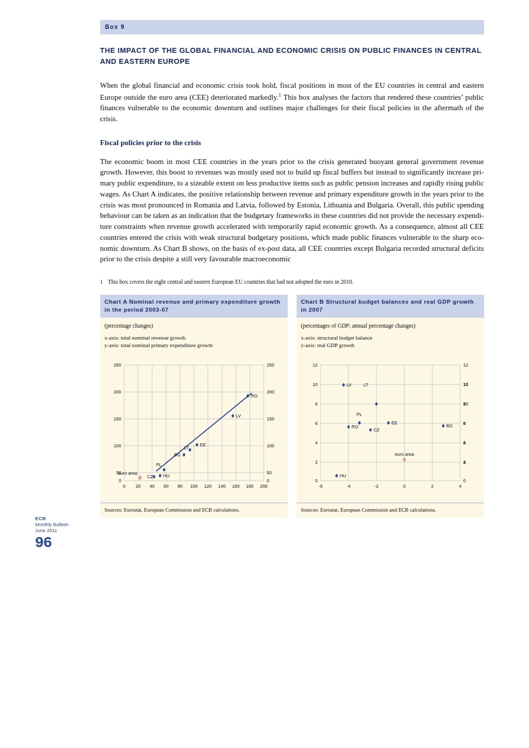Box 9
The impact of the global financial and economic crisis on public finances in central and eastern Europe
When the global financial and economic crisis took hold, fiscal positions in most of the EU countries in central and eastern Europe outside the euro area (CEE) deteriorated markedly.1 This box analyses the factors that rendered these countries’ public finances vulnerable to the economic downturn and outlines major challenges for their fiscal policies in the aftermath of the crisis.
Fiscal policies prior to the crisis
The economic boom in most CEE countries in the years prior to the crisis generated buoyant general government revenue growth. However, this boost to revenues was mostly used not to build up fiscal buffers but instead to significantly increase primary public expenditure, to a sizeable extent on less productive items such as public pension increases and rapidly rising public wages. As Chart A indicates, the positive relationship between revenue and primary expenditure growth in the years prior to the crisis was most pronounced in Romania and Latvia, followed by Estonia, Lithuania and Bulgaria. Overall, this public spending behaviour can be taken as an indication that the budgetary frameworks in these countries did not provide the necessary expenditure constraints when revenue growth accelerated with temporarily rapid economic growth. As a consequence, almost all CEE countries entered the crisis with weak structural budgetary positions, which made public finances vulnerable to the sharp economic downturn. As Chart B shows, on the basis of ex-post data, all CEE countries except Bulgaria recorded structural deficits prior to the crisis despite a still very favourable macroeconomic
1 This box covers the eight central and eastern European EU countries that had not adopted the euro in 2010.
Chart A Nominal revenue and primary expenditure growth in the period 2003-07
(percentage changes)
x-axis: total nominal revenue growth
y-axis: total nominal primary expenditure growth
250 200 150 100 50 0 250 200 150 100 50 0 0 20 40 60 80 100 120 140 160 180 200 RO LV EE LT BG PL HU CZ euro area
Sources: Eurostat, European Commission and ECB calculations.
Chart B Structural budget balances and real GDP growth in 2007
(percentages of GDP; annual percentage changes)
x-axis: structural budget balance
y-axis: real GDP growth
12 10 8 6 4 2 0 12 10 10 8 6 4 0 10 8 6 4 2 -6 -4 -2 0 2 4 LV LT PL EE BG RO CZ HU euro area
Sources: Eurostat, European Commission and ECB calculations.
ECB
Monthly Bulletin
June 2011
96